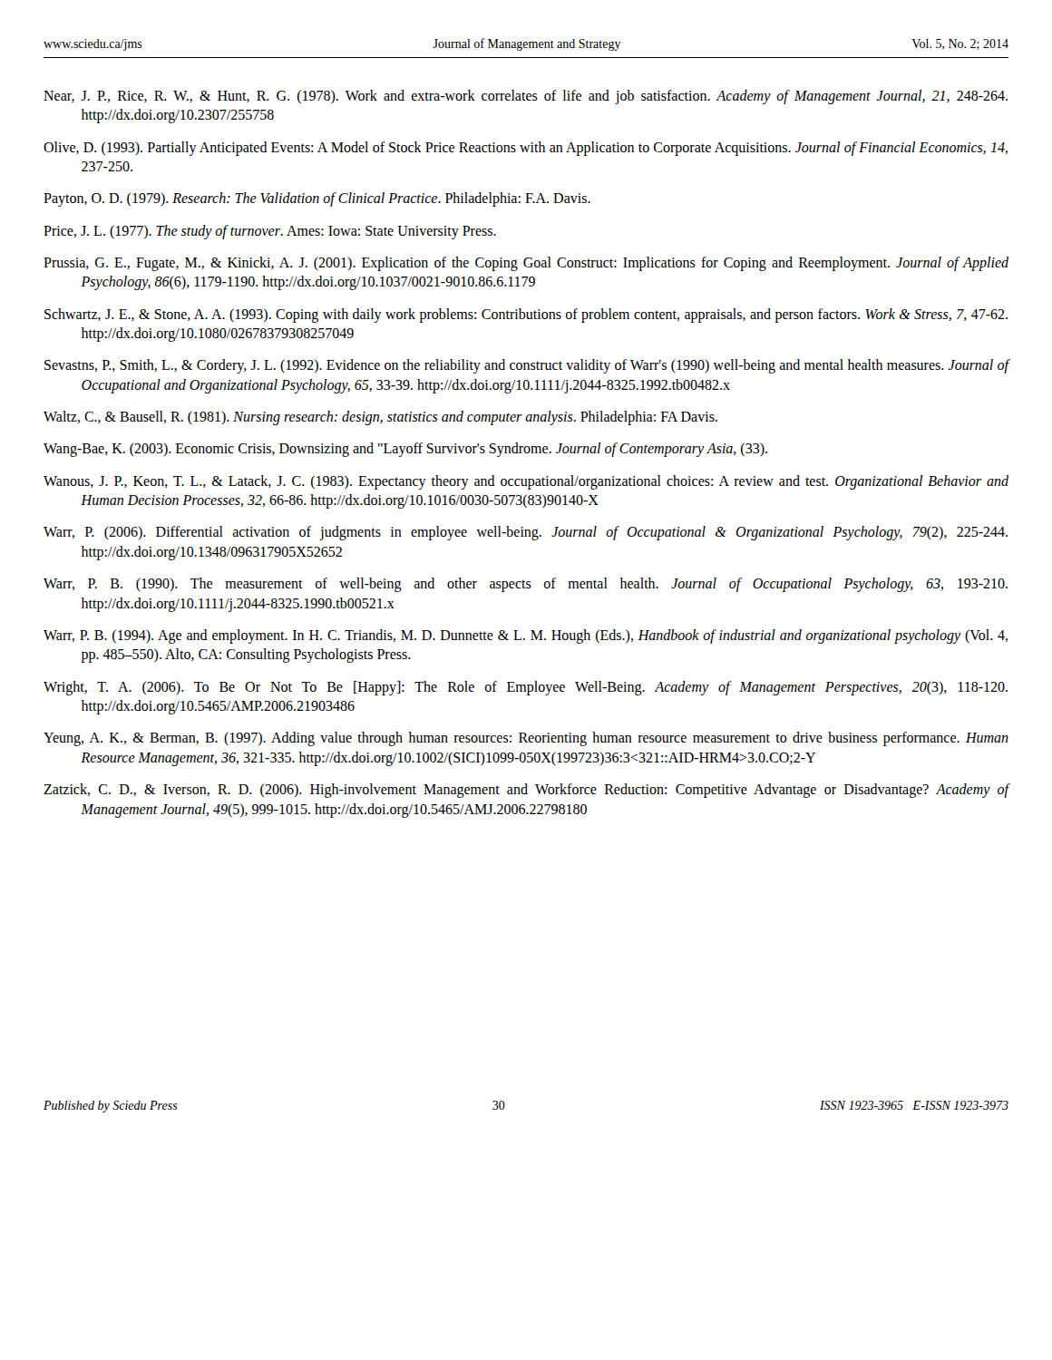www.sciedu.ca/jms Journal of Management and Strategy Vol. 5, No. 2; 2014
Near, J. P., Rice, R. W., & Hunt, R. G. (1978). Work and extra-work correlates of life and job satisfaction. Academy of Management Journal, 21, 248-264. http://dx.doi.org/10.2307/255758
Olive, D. (1993). Partially Anticipated Events: A Model of Stock Price Reactions with an Application to Corporate Acquisitions. Journal of Financial Economics, 14, 237-250.
Payton, O. D. (1979). Research: The Validation of Clinical Practice. Philadelphia: F.A. Davis.
Price, J. L. (1977). The study of turnover. Ames: Iowa: State University Press.
Prussia, G. E., Fugate, M., & Kinicki, A. J. (2001). Explication of the Coping Goal Construct: Implications for Coping and Reemployment. Journal of Applied Psychology, 86(6), 1179-1190. http://dx.doi.org/10.1037/0021-9010.86.6.1179
Schwartz, J. E., & Stone, A. A. (1993). Coping with daily work problems: Contributions of problem content, appraisals, and person factors. Work & Stress, 7, 47-62. http://dx.doi.org/10.1080/02678379308257049
Sevastns, P., Smith, L., & Cordery, J. L. (1992). Evidence on the reliability and construct validity of Warr's (1990) well-being and mental health measures. Journal of Occupational and Organizational Psychology, 65, 33-39. http://dx.doi.org/10.1111/j.2044-8325.1992.tb00482.x
Waltz, C., & Bausell, R. (1981). Nursing research: design, statistics and computer analysis. Philadelphia: FA Davis.
Wang-Bae, K. (2003). Economic Crisis, Downsizing and "Layoff Survivor's Syndrome. Journal of Contemporary Asia, (33).
Wanous, J. P., Keon, T. L., & Latack, J. C. (1983). Expectancy theory and occupational/organizational choices: A review and test. Organizational Behavior and Human Decision Processes, 32, 66-86. http://dx.doi.org/10.1016/0030-5073(83)90140-X
Warr, P. (2006). Differential activation of judgments in employee well-being. Journal of Occupational & Organizational Psychology, 79(2), 225-244. http://dx.doi.org/10.1348/096317905X52652
Warr, P. B. (1990). The measurement of well-being and other aspects of mental health. Journal of Occupational Psychology, 63, 193-210. http://dx.doi.org/10.1111/j.2044-8325.1990.tb00521.x
Warr, P. B. (1994). Age and employment. In H. C. Triandis, M. D. Dunnette & L. M. Hough (Eds.), Handbook of industrial and organizational psychology (Vol. 4, pp. 485–550). Alto, CA: Consulting Psychologists Press.
Wright, T. A. (2006). To Be Or Not To Be [Happy]: The Role of Employee Well-Being. Academy of Management Perspectives, 20(3), 118-120. http://dx.doi.org/10.5465/AMP.2006.21903486
Yeung, A. K., & Berman, B. (1997). Adding value through human resources: Reorienting human resource measurement to drive business performance. Human Resource Management, 36, 321-335. http://dx.doi.org/10.1002/(SICI)1099-050X(199723)36:3<321::AID-HRM4>3.0.CO;2-Y
Zatzick, C. D., & Iverson, R. D. (2006). High-involvement Management and Workforce Reduction: Competitive Advantage or Disadvantage? Academy of Management Journal, 49(5), 999-1015. http://dx.doi.org/10.5465/AMJ.2006.22798180
Published by Sciedu Press 30 ISSN 1923-3965 E-ISSN 1923-3973